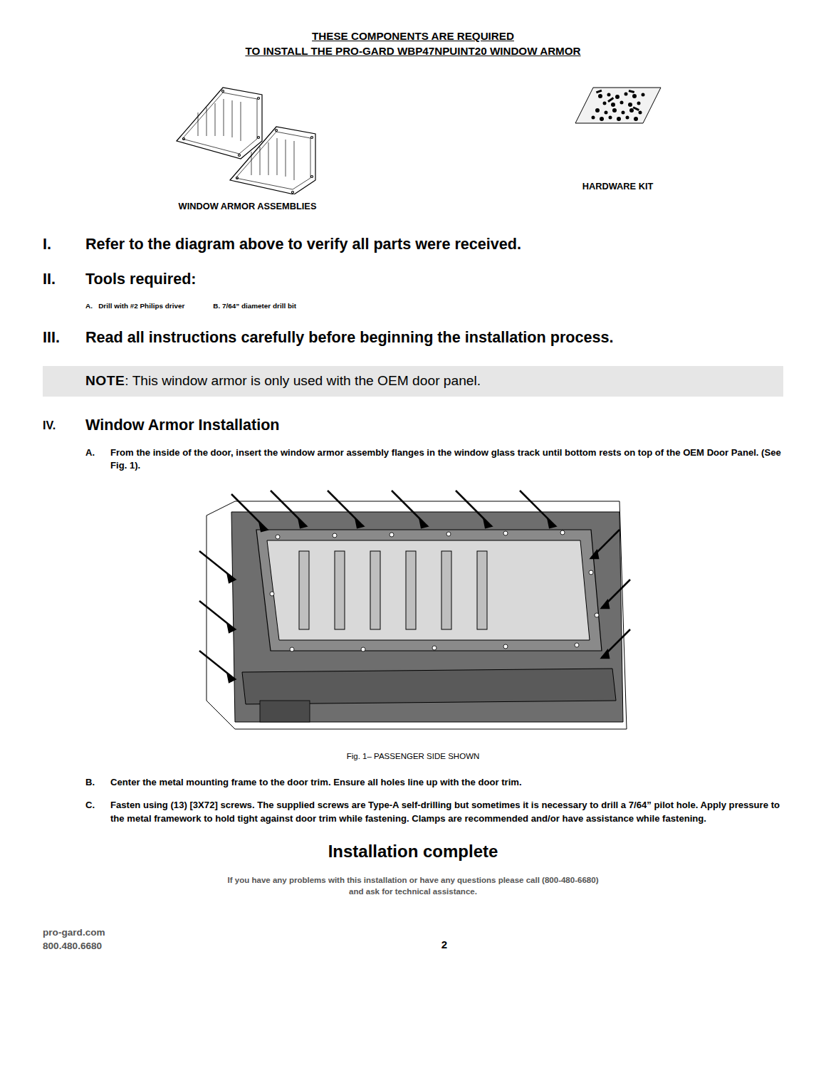THESE COMPONENTS ARE REQUIRED
TO INSTALL THE PRO-GARD WBP47NPUINT20 WINDOW ARMOR
WINDOW ARMOR ASSEMBLIES
HARDWARE KIT
I. Refer to the diagram above to verify all parts were received.
II. Tools required:
A. Drill with #2 Philips driver B. 7/64” diameter drill bit
III. Read all instructions carefully before beginning the installation process.
NOTE: This window armor is only used with the OEM door panel.
IV. Window Armor Installation
A. From the inside of the door, insert the window armor assembly flanges in the window glass track until bottom rests on top of the OEM Door Panel. (See Fig. 1).
Fig. 1– PASSENGER SIDE SHOWN
B. Center the metal mounting frame to the door trim. Ensure all holes line up with the door trim.
C. Fasten using (13) [3X72] screws. The supplied screws are Type-A self-drilling but sometimes it is necessary to drill a 7/64” pilot hole. Apply pressure to the metal framework to hold tight against door trim while fastening. Clamps are recommended and/or have assistance while fastening.
Installation complete
If you have any problems with this installation or have any questions please call (800-480-6680)
and ask for technical assistance.
pro-gard.com
800.480.6680
2